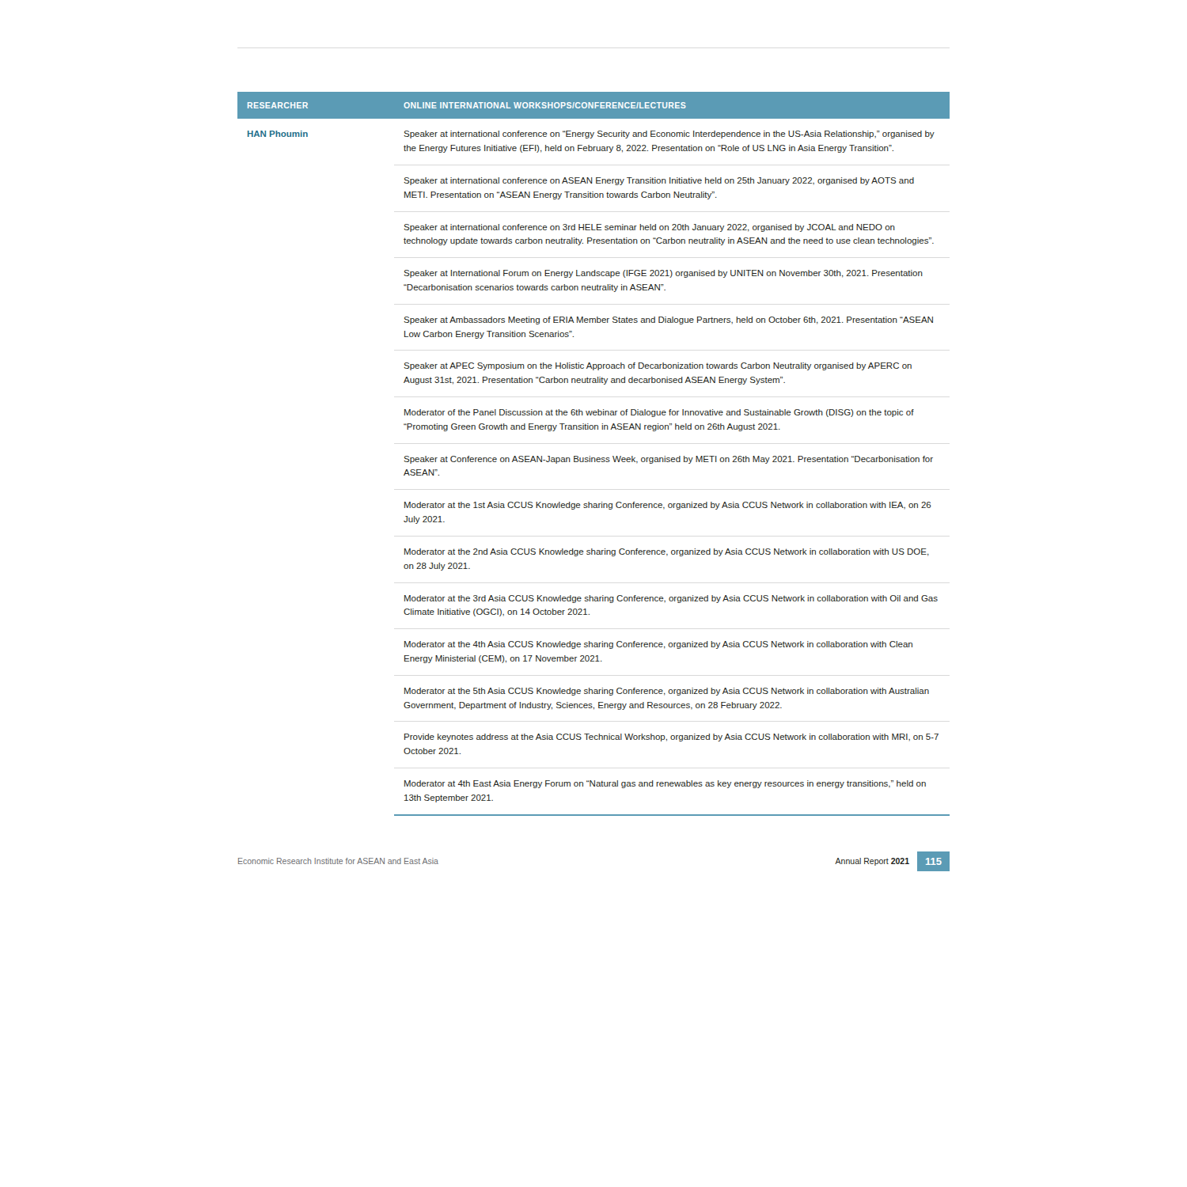| RESEARCHER | ONLINE INTERNATIONAL WORKSHOPS/CONFERENCE/LECTURES |
| --- | --- |
| HAN Phoumin | Speaker at international conference on “Energy Security and Economic Interdependence in the US-Asia Relationship,” organised by the Energy Futures Initiative (EFI), held on February 8, 2022. Presentation on “Role of US LNG in Asia Energy Transition”. |
| Speaker at international conference on ASEAN Energy Transition Initiative held on 25th January 2022, organised by AOTS and METI. Presentation on “ASEAN Energy Transition towards Carbon Neutrality”. |
| Speaker at international conference on 3rd HELE seminar held on 20th January 2022, organised by JCOAL and NEDO on technology update towards carbon neutrality. Presentation on “Carbon neutrality in ASEAN and the need to use clean technologies”. |
| Speaker at International Forum on Energy Landscape (IFGE 2021) organised by UNITEN on November 30th, 2021. Presentation “Decarbonisation scenarios towards carbon neutrality in ASEAN”. |
| Speaker at Ambassadors Meeting of ERIA Member States and Dialogue Partners, held on October 6th, 2021. Presentation “ASEAN Low Carbon Energy Transition Scenarios”. |
| Speaker at APEC Symposium on the Holistic Approach of Decarbonization towards Carbon Neutrality organised by APERC on August 31st, 2021. Presentation “Carbon neutrality and decarbonised ASEAN Energy System”. |
| Moderator of the Panel Discussion at the 6th webinar of Dialogue for Innovative and Sustainable Growth (DISG) on the topic of “Promoting Green Growth and Energy Transition in ASEAN region” held on 26th August 2021. |
| Speaker at Conference on ASEAN-Japan Business Week, organised by METI on 26th May 2021. Presentation “Decarbonisation for ASEAN”. |
| Moderator at the 1st Asia CCUS Knowledge sharing Conference, organized by Asia CCUS Network in collaboration with IEA, on 26 July 2021. |
| Moderator at the 2nd Asia CCUS Knowledge sharing Conference, organized by Asia CCUS Network in collaboration with US DOE, on 28 July 2021. |
| Moderator at the 3rd Asia CCUS Knowledge sharing Conference, organized by Asia CCUS Network in collaboration with Oil and Gas Climate Initiative (OGCI), on 14 October 2021. |
| Moderator at the 4th Asia CCUS Knowledge sharing Conference, organized by Asia CCUS Network in collaboration with Clean Energy Ministerial (CEM), on 17 November 2021. |
| Moderator at the 5th Asia CCUS Knowledge sharing Conference, organized by Asia CCUS Network in collaboration with Australian Government, Department of Industry, Sciences, Energy and Resources, on 28 February 2022. |
| Provide keynotes address at the Asia CCUS Technical Workshop, organized by Asia CCUS Network in collaboration with MRI, on 5-7 October 2021. |
| Moderator at 4th East Asia Energy Forum on “Natural gas and renewables as key energy resources in energy transitions,” held on 13th September 2021. |
Economic Research Institute for ASEAN and East Asia
Annual Report 2021 115